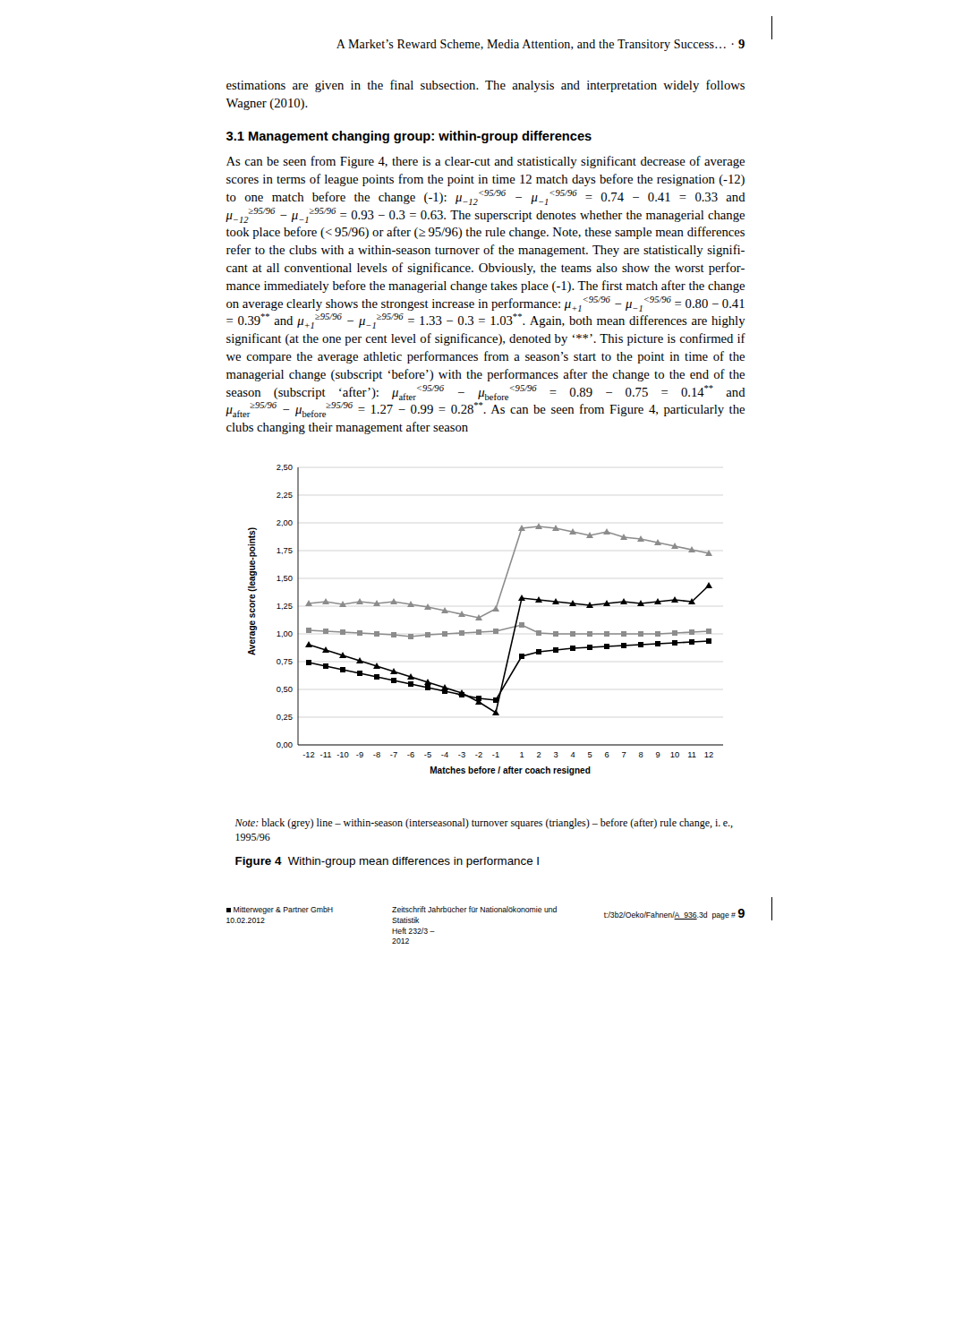A Market’s Reward Scheme, Media Attention, and the Transitory Success…·9
estimations are given in the final subsection. The analysis and interpretation widely follows Wagner (2010).
3.1 Management changing group: within-group differences
As can be seen from Figure 4, there is a clear-cut and statistically significant decrease of average scores in terms of league points from the point in time 12 match days before the resignation (-12) to one match before the change (-1): μ−12<95/96 − μ−1<95/96 = 0.74 − 0.41 = 0.33 and μ−12≥95/96 − μ−1≥95/96 = 0.93 − 0.3 = 0.63. The superscript denotes whether the managerial change took place before (< 95/96) or after (≥ 95/96) the rule change. Note, these sample mean differences refer to the clubs with a within-season turnover of the management. They are statistically significant at all conventional levels of significance. Obviously, the teams also show the worst performance immediately before the managerial change takes place (-1). The first match after the change on average clearly shows the strongest increase in performance: μ+1<95/96 − μ−1<95/96 = 0.80 − 0.41 = 0.39** and μ+1≥95/96 − μ−1≥95/96 = 1.33 − 0.3 = 1.03**. Again, both mean differences are highly significant (at the one per cent level of significance), denoted by ‘**’. This picture is confirmed if we compare the average athletic performances from a season’s start to the point in time of the managerial change (subscript ‘before’) with the performances after the change to the end of the season (subscript ‘after’): μafter<95/96 − μbefore<95/96 = 0.89 − 0.75 = 0.14** and μafter≥95/96 − μbefore≥95/96 = 1.27 − 0.99 = 0.28**. As can be seen from Figure 4, particularly the clubs changing their management after season
2,50 2,25 2,00 1,75 1,50 1,25 1,00 0,75 0,50 0,25 0,00 Average score (league-points) -12 -11 -10 -9 -8 -7 -6 -5 -4 -3 -2 -1 1 2 3 4 5 6 7 8 9 10 11 12 Matches before / after coach resigned
Note: black (grey) line – within-season (interseasonal) turnover squares (triangles) – before (after) rule change, i. e., 1995/96
Figure 4 Within-group mean differences in performance I
Mitterweger & Partner GmbH 10.02.2012
Zeitschrift Jahrbücher für Nationalökonomie und Statistik Heft 232/3 – 2012
t:/3b2/Oeko/Fahnen/A_936.3d page # 9